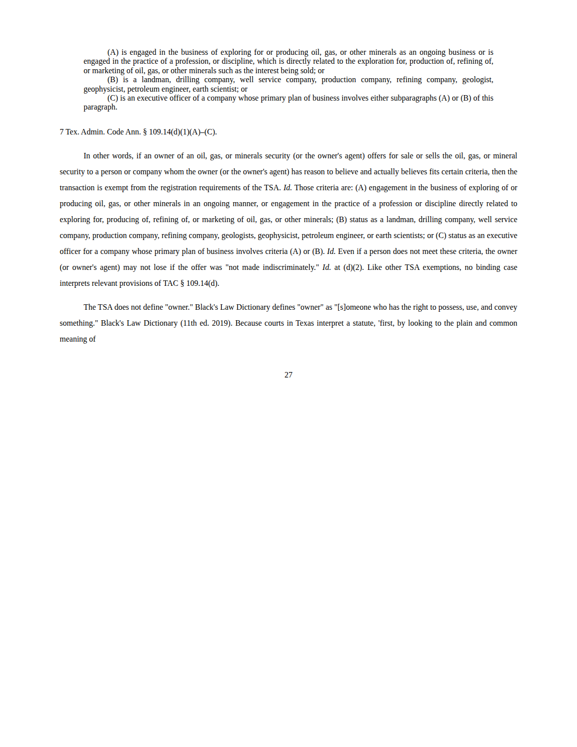(A) is engaged in the business of exploring for or producing oil, gas, or other minerals as an ongoing business or is engaged in the practice of a profession, or discipline, which is directly related to the exploration for, production of, refining of, or marketing of oil, gas, or other minerals such as the interest being sold; or
(B) is a landman, drilling company, well service company, production company, refining company, geologist, geophysicist, petroleum engineer, earth scientist; or
(C) is an executive officer of a company whose primary plan of business involves either subparagraphs (A) or (B) of this paragraph.
7 Tex. Admin. Code Ann. § 109.14(d)(1)(A)–(C).
In other words, if an owner of an oil, gas, or minerals security (or the owner's agent) offers for sale or sells the oil, gas, or mineral security to a person or company whom the owner (or the owner's agent) has reason to believe and actually believes fits certain criteria, then the transaction is exempt from the registration requirements of the TSA. Id. Those criteria are: (A) engagement in the business of exploring of or producing oil, gas, or other minerals in an ongoing manner, or engagement in the practice of a profession or discipline directly related to exploring for, producing of, refining of, or marketing of oil, gas, or other minerals; (B) status as a landman, drilling company, well service company, production company, refining company, geologists, geophysicist, petroleum engineer, or earth scientists; or (C) status as an executive officer for a company whose primary plan of business involves criteria (A) or (B). Id. Even if a person does not meet these criteria, the owner (or owner's agent) may not lose if the offer was "not made indiscriminately." Id. at (d)(2). Like other TSA exemptions, no binding case interprets relevant provisions of TAC § 109.14(d).
The TSA does not define "owner." Black's Law Dictionary defines "owner" as "[s]omeone who has the right to possess, use, and convey something." Black's Law Dictionary (11th ed. 2019). Because courts in Texas interpret a statute, 'first, by looking to the plain and common meaning of
27